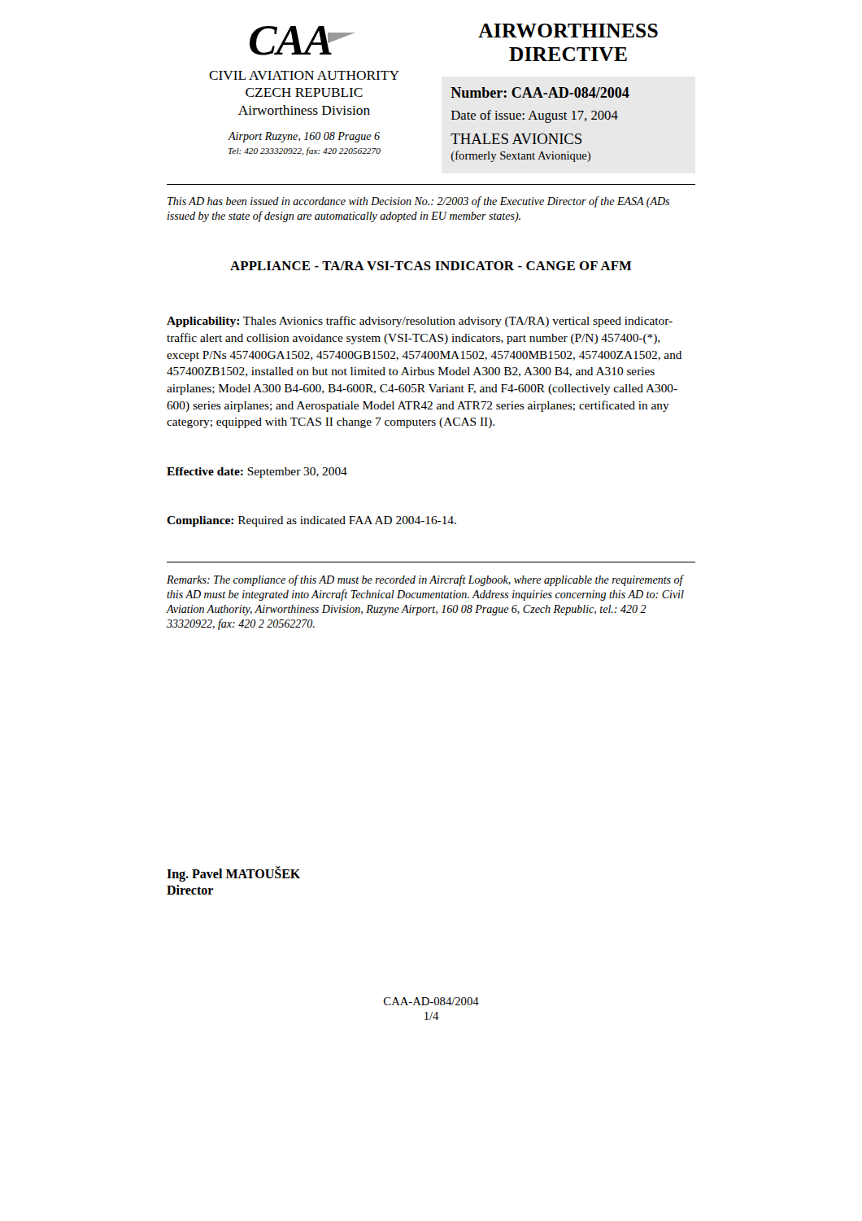| CAA Civil Aviation Authority Czech Republic Airworthiness Division Airport Ruzyne, 160 08 Prague 6 Tel: 420 233320922, fax: 420 220562270 | AIRWORTHINESS DIRECTIVE Number: CAA-AD-084/2004 Date of issue: August 17, 2004 THALES AVIONICS (formerly Sextant Avionique) |
This AD has been issued in accordance with Decision No.: 2/2003 of the Executive Director of the EASA (ADs issued by the state of design are automatically adopted in EU member states).
APPLIANCE - TA/RA VSI-TCAS INDICATOR - CANGE OF AFM
Applicability: Thales Avionics traffic advisory/resolution advisory (TA/RA) vertical speed indicator-traffic alert and collision avoidance system (VSI-TCAS) indicators, part number (P/N) 457400-(*), except P/Ns 457400GA1502, 457400GB1502, 457400MA1502, 457400MB1502, 457400ZA1502, and 457400ZB1502, installed on but not limited to Airbus Model A300 B2, A300 B4, and A310 series airplanes; Model A300 B4-600, B4-600R, C4-605R Variant F, and F4-600R (collectively called A300-600) series airplanes; and Aerospatiale Model ATR42 and ATR72 series airplanes; certificated in any category; equipped with TCAS II change 7 computers (ACAS II).
Effective date: September 30, 2004
Compliance: Required as indicated FAA AD 2004-16-14.
Remarks: The compliance of this AD must be recorded in Aircraft Logbook, where applicable the requirements of this AD must be integrated into Aircraft Technical Documentation. Address inquiries concerning this AD to: Civil Aviation Authority, Airworthiness Division, Ruzyne Airport, 160 08 Prague 6, Czech Republic, tel.: 420 2 33320922, fax: 420 2 20562270.
Ing. Pavel MATOUŠEK
Director
CAA-AD-084/2004
1/4